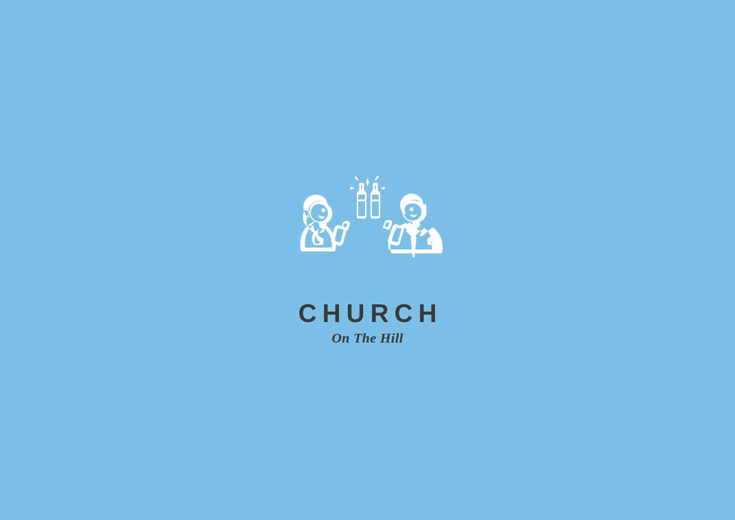Retro illustration of a woman and a man toasting with bottles A white line-art drawing in vintage style showing a smiling woman on the left and a smiling man in a suit on the right, clinking two bottles together above them.
Church
On The Hill